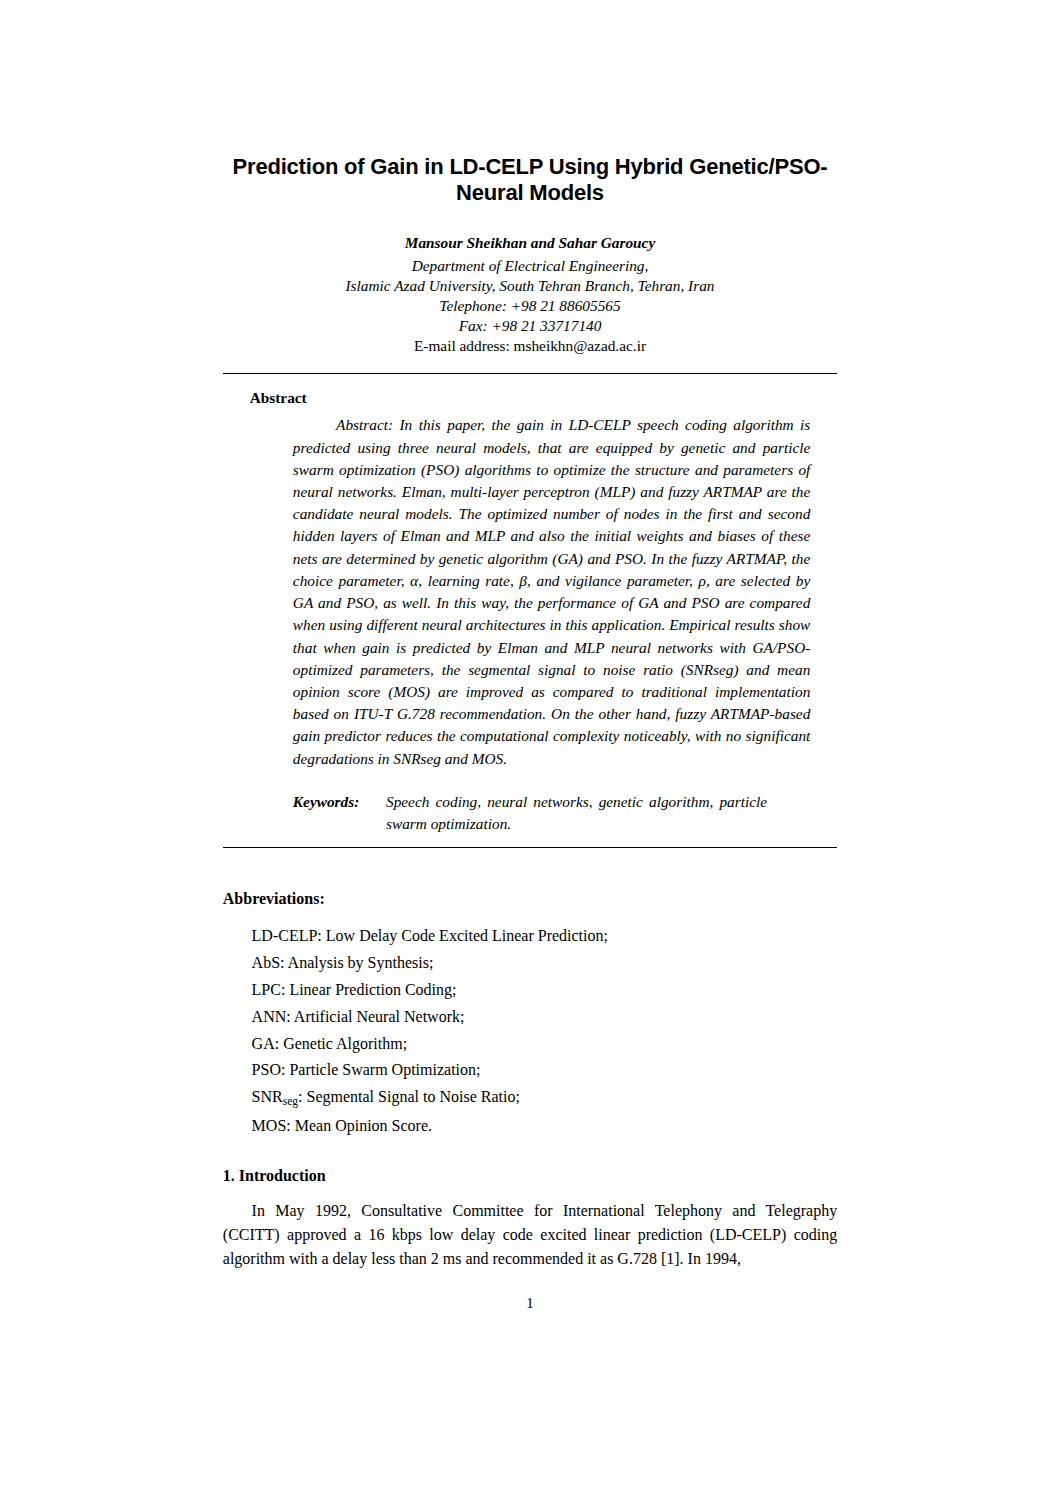Prediction of Gain in LD-CELP Using Hybrid Genetic/PSO-Neural Models
Mansour Sheikhan and Sahar Garoucy
Department of Electrical Engineering,
Islamic Azad University, South Tehran Branch, Tehran, Iran
Telephone: +98 21 88605565
Fax: +98 21 33717140
E-mail address: msheikhn@azad.ac.ir
Abstract
Abstract: In this paper, the gain in LD-CELP speech coding algorithm is predicted using three neural models, that are equipped by genetic and particle swarm optimization (PSO) algorithms to optimize the structure and parameters of neural networks. Elman, multi-layer perceptron (MLP) and fuzzy ARTMAP are the candidate neural models. The optimized number of nodes in the first and second hidden layers of Elman and MLP and also the initial weights and biases of these nets are determined by genetic algorithm (GA) and PSO. In the fuzzy ARTMAP, the choice parameter, α, learning rate, β, and vigilance parameter, ρ, are selected by GA and PSO, as well. In this way, the performance of GA and PSO are compared when using different neural architectures in this application. Empirical results show that when gain is predicted by Elman and MLP neural networks with GA/PSO-optimized parameters, the segmental signal to noise ratio (SNRseg) and mean opinion score (MOS) are improved as compared to traditional implementation based on ITU-T G.728 recommendation. On the other hand, fuzzy ARTMAP-based gain predictor reduces the computational complexity noticeably, with no significant degradations in SNRseg and MOS.
| Keywords: | Speech coding, neural networks, genetic algorithm, particle swarm optimization. |
Abbreviations:
LD-CELP: Low Delay Code Excited Linear Prediction;
AbS: Analysis by Synthesis;
LPC: Linear Prediction Coding;
ANN: Artificial Neural Network;
GA: Genetic Algorithm;
PSO: Particle Swarm Optimization;
SNRseg: Segmental Signal to Noise Ratio;
MOS: Mean Opinion Score.
1. Introduction
In May 1992, Consultative Committee for International Telephony and Telegraphy (CCITT) approved a 16 kbps low delay code excited linear prediction (LD-CELP) coding algorithm with a delay less than 2 ms and recommended it as G.728 [1]. In 1994,
1